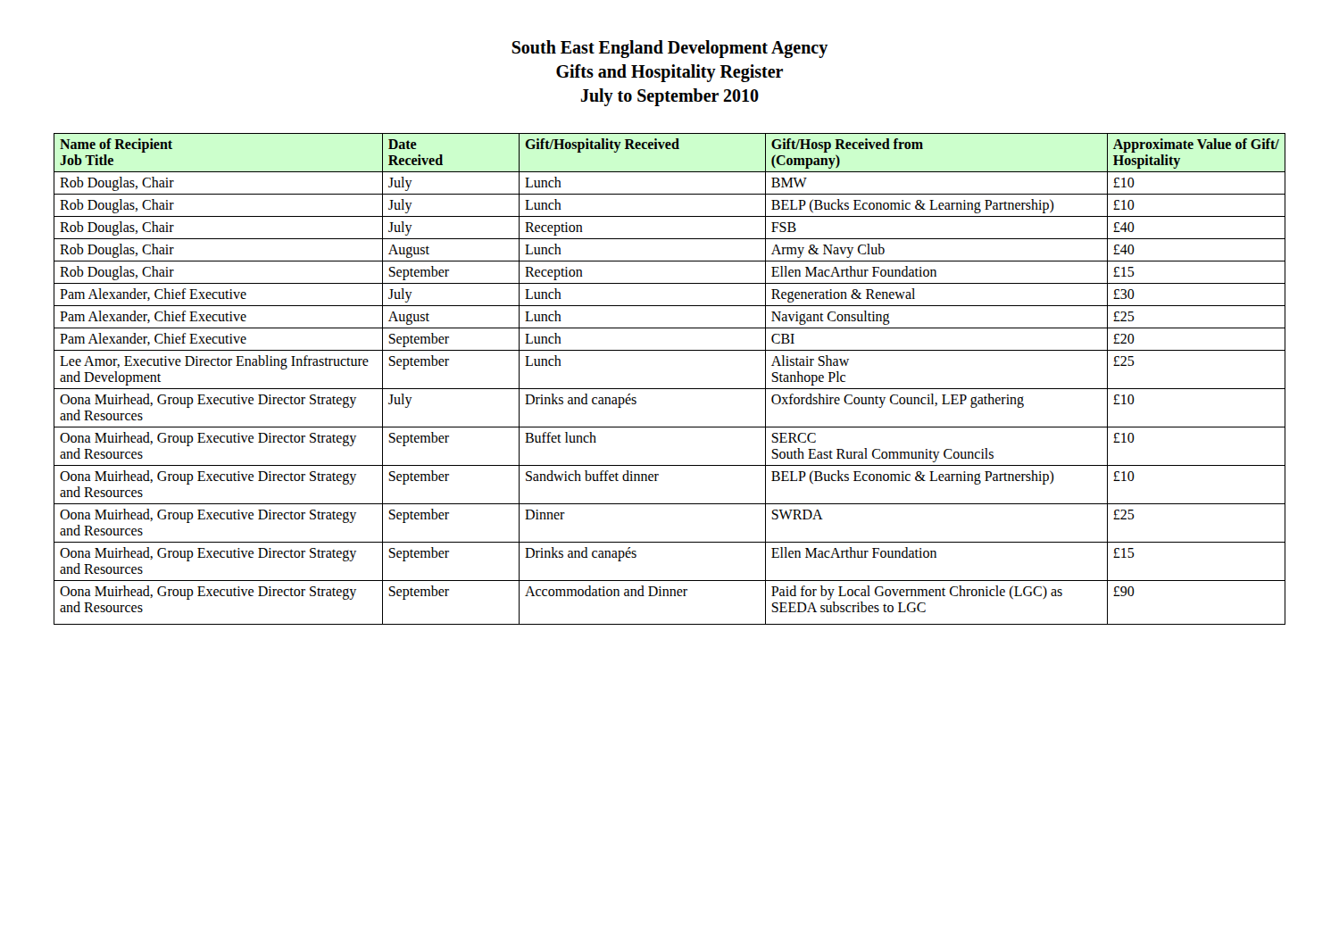South East England Development Agency
Gifts and Hospitality Register
July to September 2010
| Name of Recipient Job Title | Date Received | Gift/Hospitality Received | Gift/Hosp Received from (Company) | Approximate Value of Gift/ Hospitality |
| --- | --- | --- | --- | --- |
| Rob Douglas, Chair | July | Lunch | BMW | £10 |
| Rob Douglas, Chair | July | Lunch | BELP (Bucks Economic & Learning Partnership) | £10 |
| Rob Douglas, Chair | July | Reception | FSB | £40 |
| Rob Douglas, Chair | August | Lunch | Army & Navy Club | £40 |
| Rob Douglas, Chair | September | Reception | Ellen MacArthur Foundation | £15 |
| Pam Alexander, Chief Executive | July | Lunch | Regeneration & Renewal | £30 |
| Pam Alexander, Chief Executive | August | Lunch | Navigant Consulting | £25 |
| Pam Alexander, Chief Executive | September | Lunch | CBI | £20 |
| Lee Amor, Executive Director Enabling Infrastructure and Development | September | Lunch | Alistair Shaw Stanhope Plc | £25 |
| Oona Muirhead, Group Executive Director Strategy and Resources | July | Drinks and canapés | Oxfordshire County Council, LEP gathering | £10 |
| Oona Muirhead, Group Executive Director Strategy and Resources | September | Buffet lunch | SERCC South East Rural Community Councils | £10 |
| Oona Muirhead, Group Executive Director Strategy and Resources | September | Sandwich buffet dinner | BELP (Bucks Economic & Learning Partnership) | £10 |
| Oona Muirhead, Group Executive Director Strategy and Resources | September | Dinner | SWRDA | £25 |
| Oona Muirhead, Group Executive Director Strategy and Resources | September | Drinks and canapés | Ellen MacArthur Foundation | £15 |
| Oona Muirhead, Group Executive Director Strategy and Resources | September | Accommodation and Dinner | Paid for by Local Government Chronicle (LGC) as SEEDA subscribes to LGC | £90 |